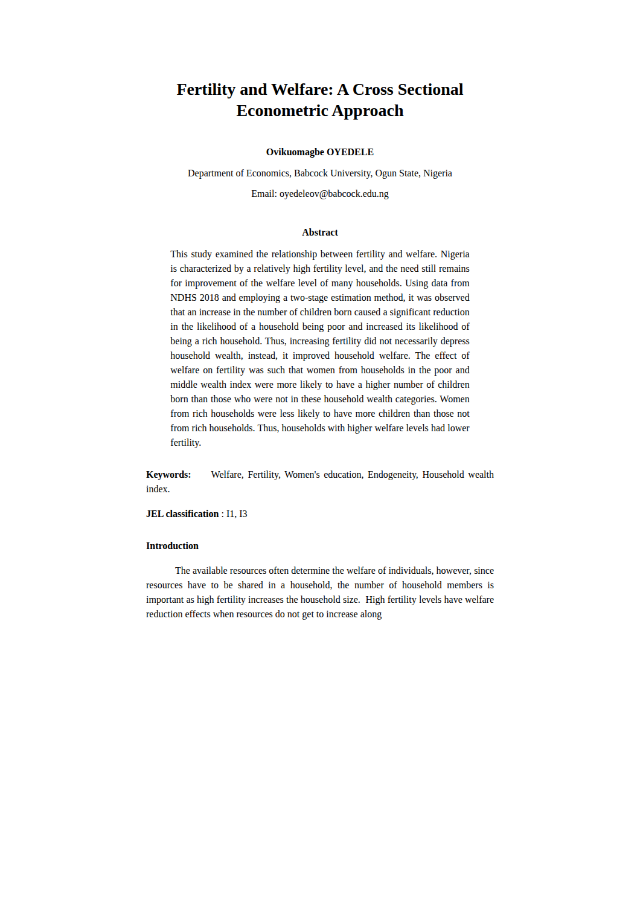Fertility and Welfare: A Cross Sectional Econometric Approach
Ovikuomagbe OYEDELE
Department of Economics, Babcock University, Ogun State, Nigeria
Email: oyedeleov@babcock.edu.ng
Abstract
This study examined the relationship between fertility and welfare. Nigeria is characterized by a relatively high fertility level, and the need still remains for improvement of the welfare level of many households. Using data from NDHS 2018 and employing a two-stage estimation method, it was observed that an increase in the number of children born caused a significant reduction in the likelihood of a household being poor and increased its likelihood of being a rich household. Thus, increasing fertility did not necessarily depress household wealth, instead, it improved household welfare. The effect of welfare on fertility was such that women from households in the poor and middle wealth index were more likely to have a higher number of children born than those who were not in these household wealth categories. Women from rich households were less likely to have more children than those not from rich households. Thus, households with higher welfare levels had lower fertility.
Keywords: Welfare, Fertility, Women's education, Endogeneity, Household wealth index.
JEL classification : I1, I3
Introduction
The available resources often determine the welfare of individuals, however, since resources have to be shared in a household, the number of household members is important as high fertility increases the household size. High fertility levels have welfare reduction effects when resources do not get to increase along